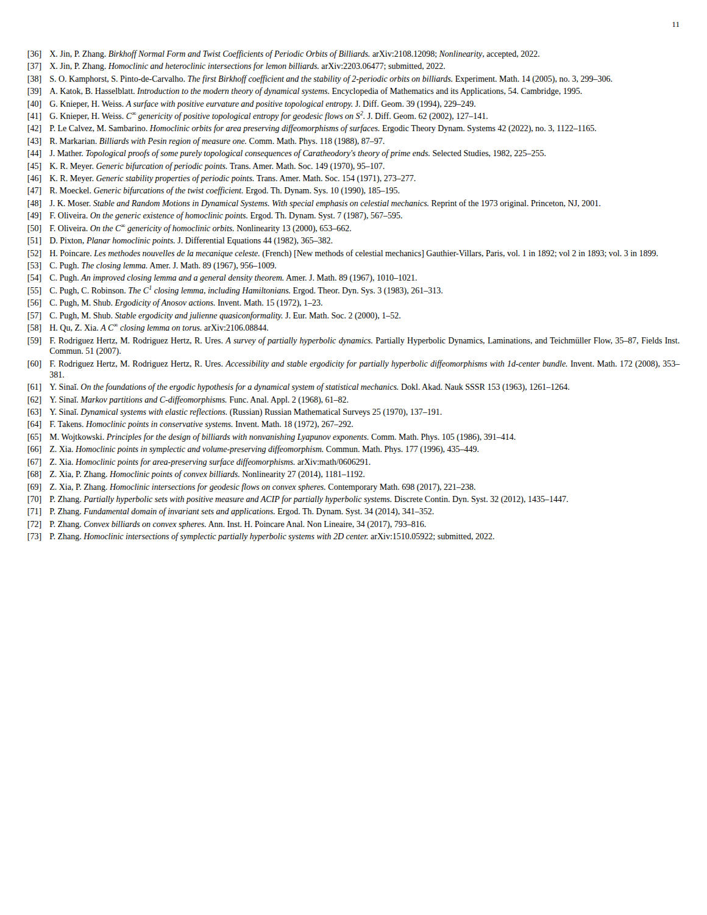11
[36] X. Jin, P. Zhang. Birkhoff Normal Form and Twist Coefficients of Periodic Orbits of Billiards. arXiv:2108.12098; Nonlinearity, accepted, 2022.
[37] X. Jin, P. Zhang. Homoclinic and heteroclinic intersections for lemon billiards. arXiv:2203.06477; submitted, 2022.
[38] S. O. Kamphorst, S. Pinto-de-Carvalho. The first Birkhoff coefficient and the stability of 2-periodic orbits on billiards. Experiment. Math. 14 (2005), no. 3, 299–306.
[39] A. Katok, B. Hasselblatt. Introduction to the modern theory of dynamical systems. Encyclopedia of Mathematics and its Applications, 54. Cambridge, 1995.
[40] G. Knieper, H. Weiss. A surface with positive eurvature and positive topological entropy. J. Diff. Geom. 39 (1994), 229–249.
[41] G. Knieper, H. Weiss. C∞ genericity of positive topological entropy for geodesic flows on S2. J. Diff. Geom. 62 (2002), 127–141.
[42] P. Le Calvez, M. Sambarino. Homoclinic orbits for area preserving diffeomorphisms of surfaces. Ergodic Theory Dynam. Systems 42 (2022), no. 3, 1122–1165.
[43] R. Markarian. Billiards with Pesin region of measure one. Comm. Math. Phys. 118 (1988), 87–97.
[44] J. Mather. Topological proofs of some purely topological consequences of Caratheodory's theory of prime ends. Selected Studies, 1982, 225–255.
[45] K. R. Meyer. Generic bifurcation of periodic points. Trans. Amer. Math. Soc. 149 (1970), 95–107.
[46] K. R. Meyer. Generic stability properties of periodic points. Trans. Amer. Math. Soc. 154 (1971), 273–277.
[47] R. Moeckel. Generic bifurcations of the twist coefficient. Ergod. Th. Dynam. Sys. 10 (1990), 185–195.
[48] J. K. Moser. Stable and Random Motions in Dynamical Systems. With special emphasis on celestial mechanics. Reprint of the 1973 original. Princeton, NJ, 2001.
[49] F. Oliveira. On the generic existence of homoclinic points. Ergod. Th. Dynam. Syst. 7 (1987), 567–595.
[50] F. Oliveira. On the C∞ genericity of homoclinic orbits. Nonlinearity 13 (2000), 653–662.
[51] D. Pixton, Planar homoclinic points. J. Differential Equations 44 (1982), 365–382.
[52] H. Poincare. Les methodes nouvelles de la mecanique celeste. (French) [New methods of celestial mechanics] Gauthier-Villars, Paris, vol. 1 in 1892; vol 2 in 1893; vol. 3 in 1899.
[53] C. Pugh. The closing lemma. Amer. J. Math. 89 (1967), 956–1009.
[54] C. Pugh. An improved closing lemma and a general density theorem. Amer. J. Math. 89 (1967), 1010–1021.
[55] C. Pugh, C. Robinson. The C1 closing lemma, including Hamiltonians. Ergod. Theor. Dyn. Sys. 3 (1983), 261–313.
[56] C. Pugh, M. Shub. Ergodicity of Anosov actions. Invent. Math. 15 (1972), 1–23.
[57] C. Pugh, M. Shub. Stable ergodicity and julienne quasiconformality. J. Eur. Math. Soc. 2 (2000), 1–52.
[58] H. Qu, Z. Xia. A C∞ closing lemma on torus. arXiv:2106.08844.
[59] F. Rodriguez Hertz, M. Rodriguez Hertz, R. Ures. A survey of partially hyperbolic dynamics. Partially Hyperbolic Dynamics, Laminations, and Teichmüller Flow, 35–87, Fields Inst. Commun. 51 (2007).
[60] F. Rodriguez Hertz, M. Rodriguez Hertz, R. Ures. Accessibility and stable ergodicity for partially hyperbolic diffeomorphisms with 1d-center bundle. Invent. Math. 172 (2008), 353–381.
[61] Y. Sinaĭ. On the foundations of the ergodic hypothesis for a dynamical system of statistical mechanics. Dokl. Akad. Nauk SSSR 153 (1963), 1261–1264.
[62] Y. Sinaĭ. Markov partitions and C-diffeomorphisms. Func. Anal. Appl. 2 (1968), 61–82.
[63] Y. Sinaĭ. Dynamical systems with elastic reflections. (Russian) Russian Mathematical Surveys 25 (1970), 137–191.
[64] F. Takens. Homoclinic points in conservative systems. Invent. Math. 18 (1972), 267–292.
[65] M. Wojtkowski. Principles for the design of billiards with nonvanishing Lyapunov exponents. Comm. Math. Phys. 105 (1986), 391–414.
[66] Z. Xia. Homoclinic points in symplectic and volume-preserving diffeomorphism. Commun. Math. Phys. 177 (1996), 435–449.
[67] Z. Xia. Homoclinic points for area-preserving surface diffeomorphisms. arXiv:math/0606291.
[68] Z. Xia, P. Zhang. Homoclinic points of convex billiards. Nonlinearity 27 (2014), 1181–1192.
[69] Z. Xia, P. Zhang. Homoclinic intersections for geodesic flows on convex spheres. Contemporary Math. 698 (2017), 221–238.
[70] P. Zhang. Partially hyperbolic sets with positive measure and ACIP for partially hyperbolic systems. Discrete Contin. Dyn. Syst. 32 (2012), 1435–1447.
[71] P. Zhang. Fundamental domain of invariant sets and applications. Ergod. Th. Dynam. Syst. 34 (2014), 341–352.
[72] P. Zhang. Convex billiards on convex spheres. Ann. Inst. H. Poincare Anal. Non Lineaire, 34 (2017), 793–816.
[73] P. Zhang. Homoclinic intersections of symplectic partially hyperbolic systems with 2D center. arXiv:1510.05922; submitted, 2022.